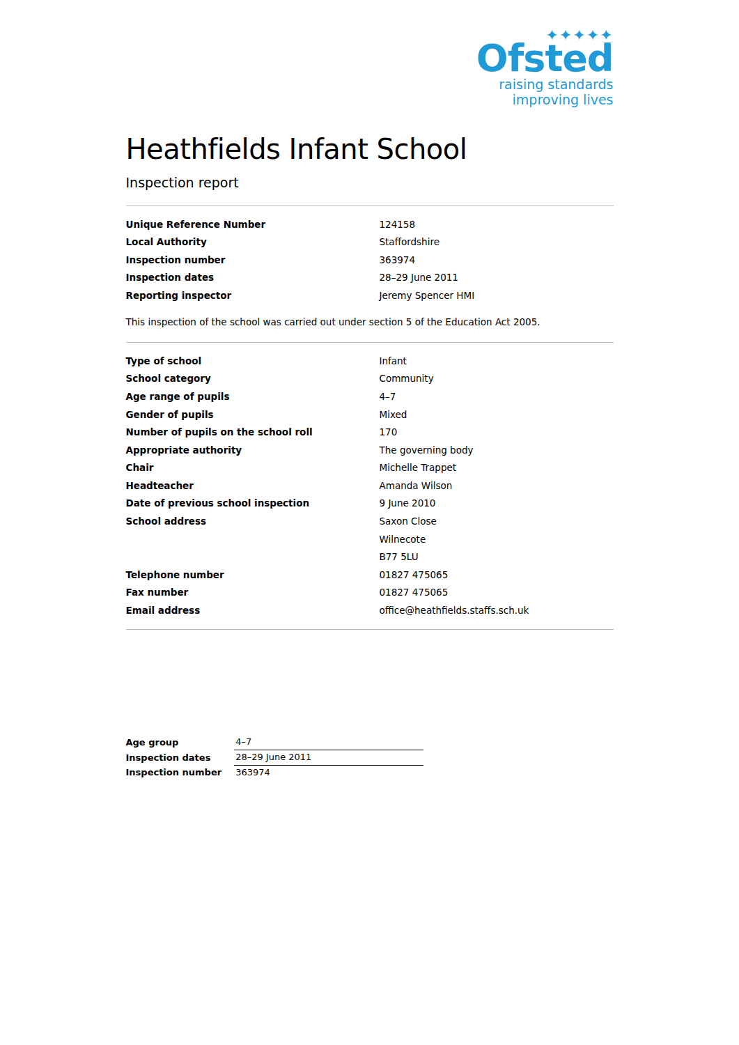✦✦✦✦✦
Ofsted
raising standards
improving lives
Heathfields Infant School
Inspection report
| Unique Reference Number | 124158 |
| Local Authority | Staffordshire |
| Inspection number | 363974 |
| Inspection dates | 28–29 June 2011 |
| Reporting inspector | Jeremy Spencer HMI |
This inspection of the school was carried out under section 5 of the Education Act 2005.
| Type of school | Infant |
| School category | Community |
| Age range of pupils | 4–7 |
| Gender of pupils | Mixed |
| Number of pupils on the school roll | 170 |
| Appropriate authority | The governing body |
| Chair | Michelle Trappet |
| Headteacher | Amanda Wilson |
| Date of previous school inspection | 9 June 2010 |
| School address | Saxon Close |
| | Wilnecote |
| | B77 5LU |
| Telephone number | 01827 475065 |
| Fax number | 01827 475065 |
| Email address | office@heathfields.staffs.sch.uk |
| Age group | 4–7 |
| Inspection dates | 28–29 June 2011 |
| Inspection number | 363974 |